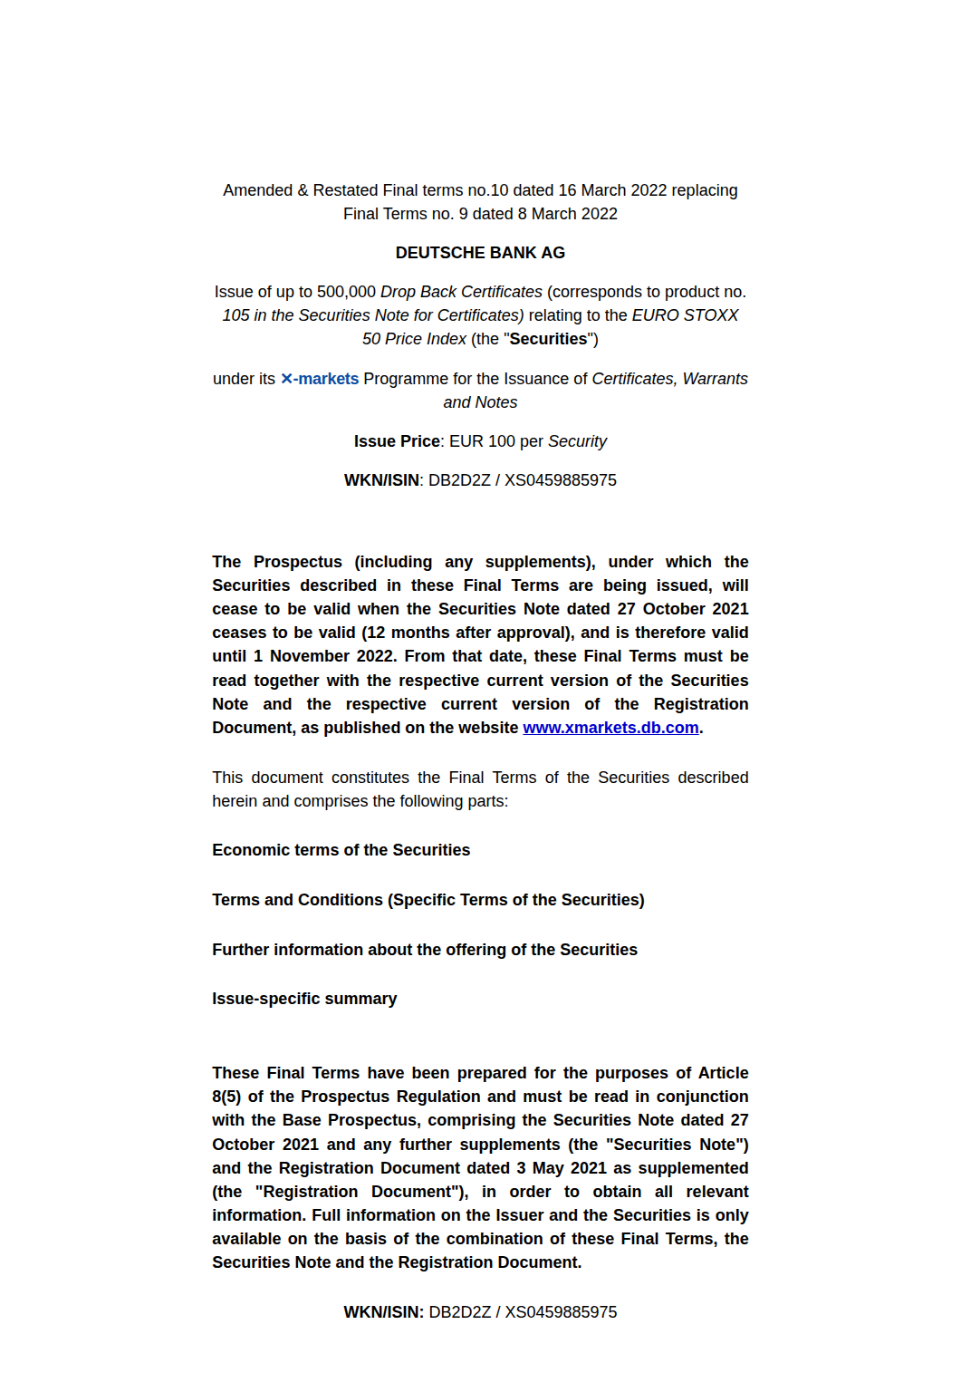Amended & Restated Final terms no.10 dated 16 March 2022 replacing Final Terms no. 9 dated 8 March 2022
DEUTSCHE BANK AG
Issue of up to 500,000 Drop Back Certificates (corresponds to product no. 105 in the Securities Note for Certificates) relating to the EURO STOXX 50 Price Index (the "Securities")
under its ✕-markets Programme for the Issuance of Certificates, Warrants and Notes
Issue Price: EUR 100 per Security
WKN/ISIN: DB2D2Z / XS0459885975
The Prospectus (including any supplements), under which the Securities described in these Final Terms are being issued, will cease to be valid when the Securities Note dated 27 October 2021 ceases to be valid (12 months after approval), and is therefore valid until 1 November 2022. From that date, these Final Terms must be read together with the respective current version of the Securities Note and the respective current version of the Registration Document, as published on the website www.xmarkets.db.com.
This document constitutes the Final Terms of the Securities described herein and comprises the following parts:
Economic terms of the Securities
Terms and Conditions (Specific Terms of the Securities)
Further information about the offering of the Securities
Issue-specific summary
These Final Terms have been prepared for the purposes of Article 8(5) of the Prospectus Regulation and must be read in conjunction with the Base Prospectus, comprising the Securities Note dated 27 October 2021 and any further supplements (the "Securities Note") and the Registration Document dated 3 May 2021 as supplemented (the "Registration Document"), in order to obtain all relevant information. Full information on the Issuer and the Securities is only available on the basis of the combination of these Final Terms, the Securities Note and the Registration Document.
WKN/ISIN: DB2D2Z / XS0459885975